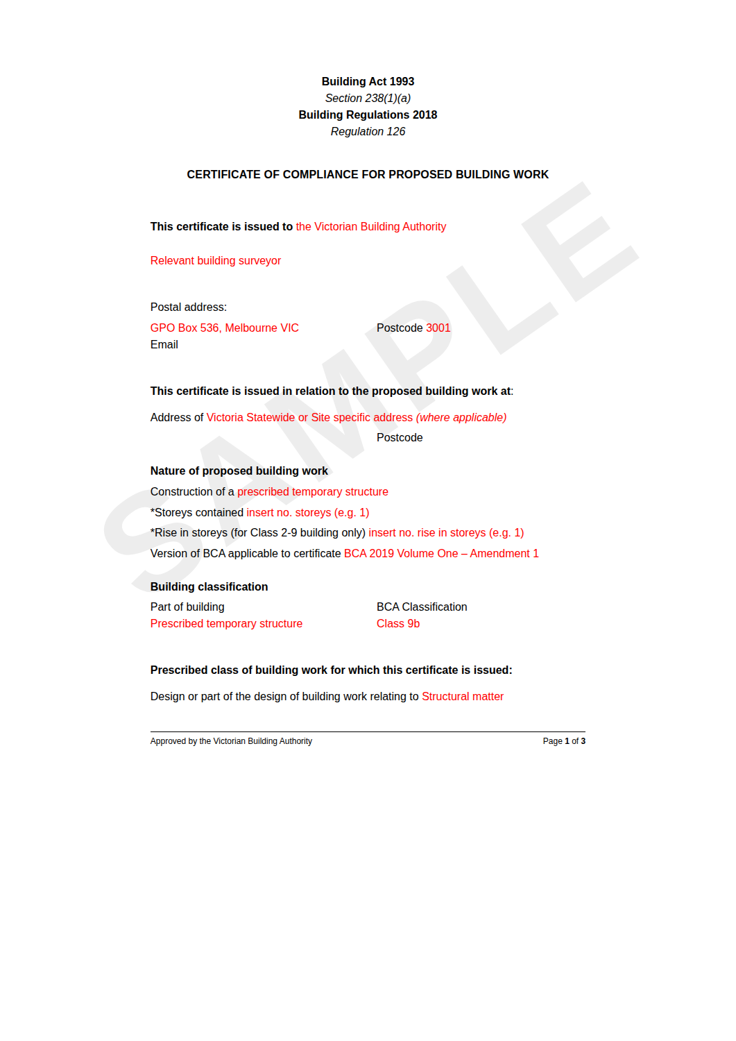SAMPLE
Building Act 1993
Section 238(1)(a)
Building Regulations 2018
Regulation 126
CERTIFICATE OF COMPLIANCE FOR PROPOSED BUILDING WORK
This certificate is issued to the Victorian Building Authority
Relevant building surveyor
Postal address:
GPO Box 536, Melbourne VIC
Postcode 3001
Email
This certificate is issued in relation to the proposed building work at:
Address of Victoria Statewide or Site specific address (where applicable)
Postcode
Nature of proposed building work
Construction of a prescribed temporary structure
*Storeys contained insert no. storeys (e.g. 1)
*Rise in storeys (for Class 2-9 building only) insert no. rise in storeys (e.g. 1)
Version of BCA applicable to certificate BCA 2019 Volume One – Amendment 1
Building classification
Part of building
BCA Classification
Prescribed temporary structure
Class 9b
Prescribed class of building work for which this certificate is issued:
Design or part of the design of building work relating to Structural matter
Approved by the Victorian Building Authority
Page 1 of 3